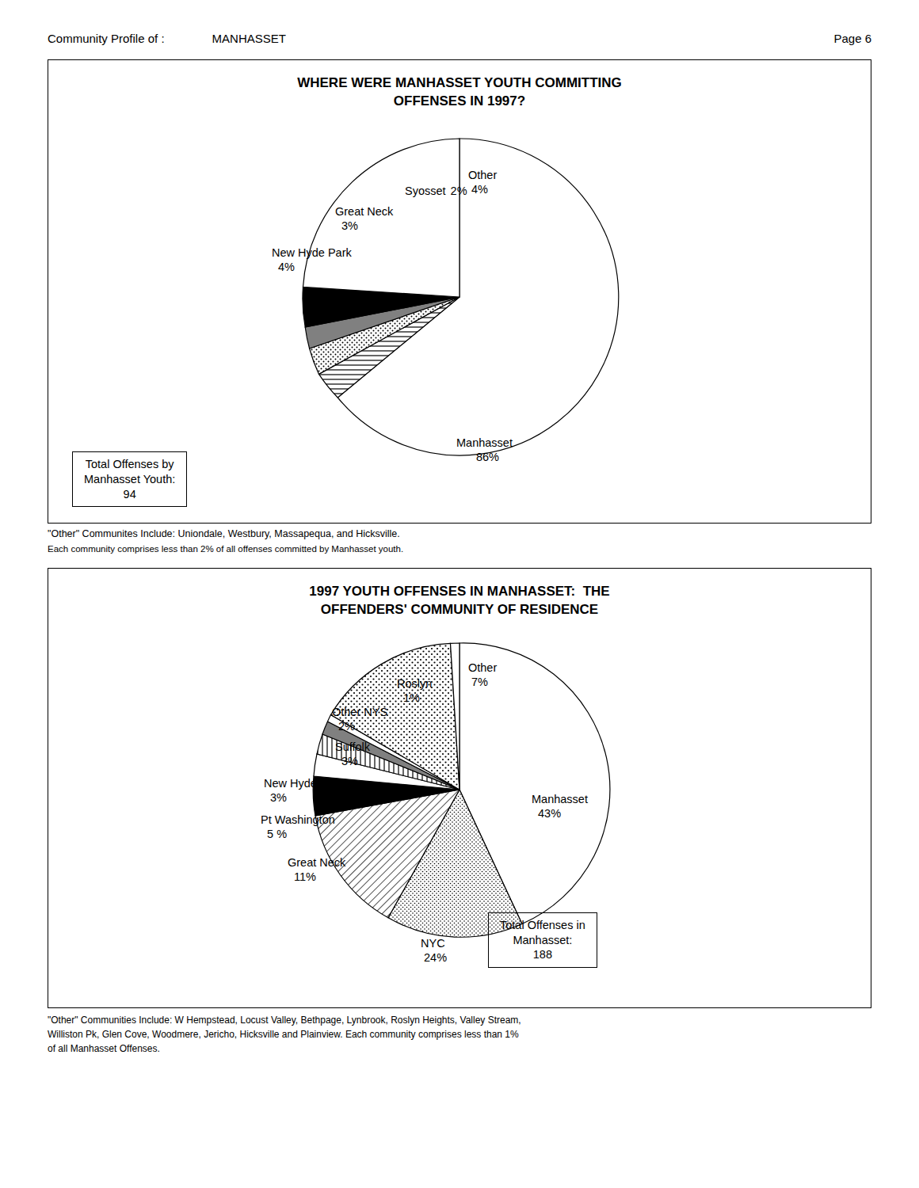Community Profile of : MANHASSET
Page 6
WHERE WERE MANHASSET YOUTH COMMITTING
OFFENSES IN 1997?
Other 4%
Syosset2%
Great Neck 3%
New Hyde Park 4%
Manhasset 86%
Total Offenses by
Manhasset Youth:
94
"Other" Communites Include: Uniondale, Westbury, Massapequa, and Hicksville.
Each community comprises less than 2% of all offenses committed by Manhasset youth.
1997 YOUTH OFFENSES IN MANHASSET: THE
OFFENDERS' COMMUNITY OF RESIDENCE
Other 7%
Roslyn 1%
Other NYS 2%
Suffolk 3%
New Hyde Park 3%
Pt Washington 5 %
Great Neck 11%
Manhasset 43%
NYC 24%
Total Offenses in
Manhasset:
188
"Other" Communities Include: W Hempstead, Locust Valley, Bethpage, Lynbrook, Roslyn Heights, Valley Stream,
Williston Pk, Glen Cove, Woodmere, Jericho, Hicksville and Plainview. Each community comprises less than 1%
of all Manhasset Offenses.